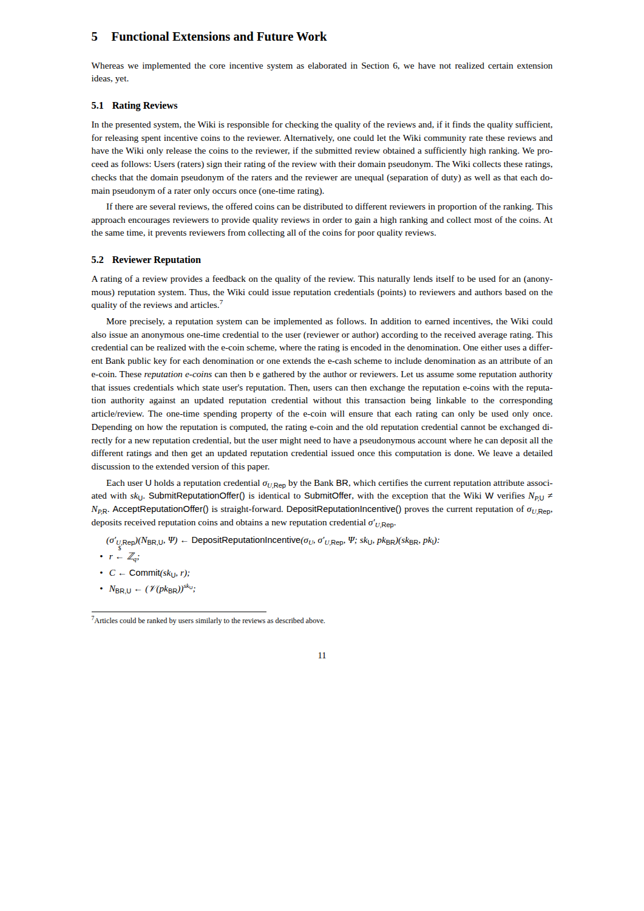5 Functional Extensions and Future Work
Whereas we implemented the core incentive system as elaborated in Section 6, we have not realized certain extension ideas, yet.
5.1 Rating Reviews
In the presented system, the Wiki is responsible for checking the quality of the reviews and, if it finds the quality sufficient, for releasing spent incentive coins to the reviewer. Alternatively, one could let the Wiki community rate these reviews and have the Wiki only release the coins to the reviewer, if the submitted review obtained a sufficiently high ranking. We proceed as follows: Users (raters) sign their rating of the review with their domain pseudonym. The Wiki collects these ratings, checks that the domain pseudonym of the raters and the reviewer are unequal (separation of duty) as well as that each domain pseudonym of a rater only occurs once (one-time rating).
If there are several reviews, the offered coins can be distributed to different reviewers in proportion of the ranking. This approach encourages reviewers to provide quality reviews in order to gain a high ranking and collect most of the coins. At the same time, it prevents reviewers from collecting all of the coins for poor quality reviews.
5.2 Reviewer Reputation
A rating of a review provides a feedback on the quality of the review. This naturally lends itself to be used for an (anonymous) reputation system. Thus, the Wiki could issue reputation credentials (points) to reviewers and authors based on the quality of the reviews and articles.7
More precisely, a reputation system can be implemented as follows. In addition to earned incentives, the Wiki could also issue an anonymous one-time credential to the user (reviewer or author) according to the received average rating. This credential can be realized with the e-coin scheme, where the rating is encoded in the denomination. One either uses a different Bank public key for each denomination or one extends the e-cash scheme to include denomination as an attribute of an e-coin. These reputation e-coins can then b e gathered by the author or reviewers. Let us assume some reputation authority that issues credentials which state user's reputation. Then, users can then exchange the reputation e-coins with the reputation authority against an updated reputation credential without this transaction being linkable to the corresponding article/review. The one-time spending property of the e-coin will ensure that each rating can only be used only once. Depending on how the reputation is computed, the rating e-coin and the old reputation credential cannot be exchanged directly for a new reputation credential, but the user might need to have a pseudonymous account where he can deposit all the different ratings and then get an updated reputation credential issued once this computation is done. We leave a detailed discussion to the extended version of this paper.
Each user U holds a reputation credential σU,Rep by the Bank BR, which certifies the current reputation attribute associated with skU. SubmitReputationOffer() is identical to SubmitOffer, with the exception that the Wiki W verifies NP,U ≠ NP,R. AcceptReputationOffer() is straight-forward. DepositReputationIncentive() proves the current reputation of σU,Rep, deposits received reputation coins and obtains a new reputation credential σ′U,Rep.
(σ′U,Rep)(NBR,U, Ψ) ← DepositReputationIncentive(σU, σ′U,Rep, Ψ; skU, pkBR)(skBR, pkI):
r $← ℤq;
C ← Commit(skU, r);
NBR,U ← (𝒱(pkBR))skU;
7Articles could be ranked by users similarly to the reviews as described above.
11